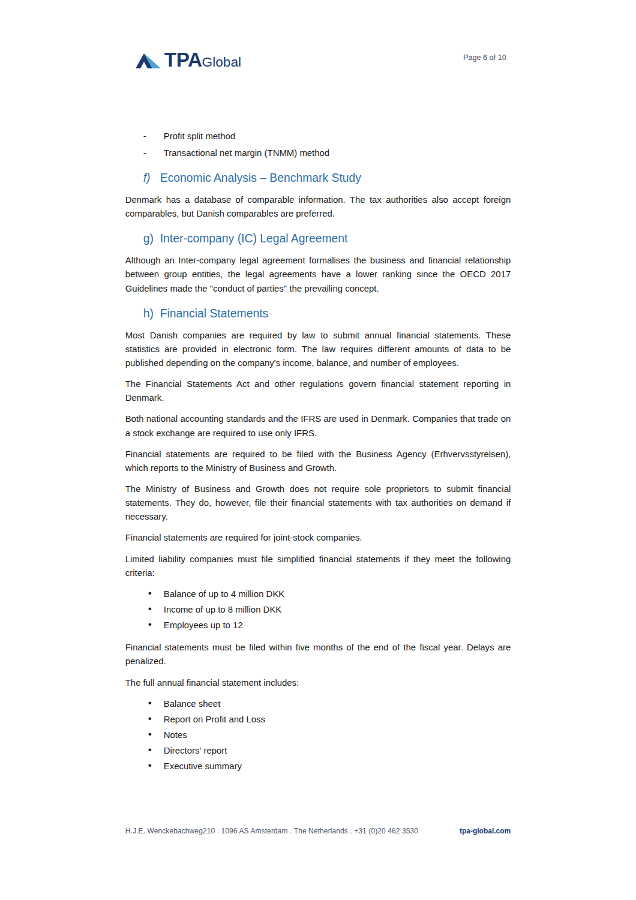TPAGlobal
Page 6 of 10
Profit split method
Transactional net margin (TNMM) method
f) Economic Analysis – Benchmark Study
Denmark has a database of comparable information. The tax authorities also accept foreign comparables, but Danish comparables are preferred.
g) Inter-company (IC) Legal Agreement
Although an Inter-company legal agreement formalises the business and financial relationship between group entities, the legal agreements have a lower ranking since the OECD 2017 Guidelines made the "conduct of parties" the prevailing concept.
h) Financial Statements
Most Danish companies are required by law to submit annual financial statements. These statistics are provided in electronic form. The law requires different amounts of data to be published depending on the company's income, balance, and number of employees.
The Financial Statements Act and other regulations govern financial statement reporting in Denmark.
Both national accounting standards and the IFRS are used in Denmark. Companies that trade on a stock exchange are required to use only IFRS.
Financial statements are required to be filed with the Business Agency (Erhvervsstyrelsen), which reports to the Ministry of Business and Growth.
The Ministry of Business and Growth does not require sole proprietors to submit financial statements. They do, however, file their financial statements with tax authorities on demand if necessary.
Financial statements are required for joint-stock companies.
Limited liability companies must file simplified financial statements if they meet the following criteria:
Balance of up to 4 million DKK
Income of up to 8 million DKK
Employees up to 12
Financial statements must be filed within five months of the end of the fiscal year. Delays are penalized.
The full annual financial statement includes:
Balance sheet
Report on Profit and Loss
Notes
Directors' report
Executive summary
H.J.E. Wenckebachweg210 . 1096 AS Amsterdam . The Netherlands . +31 (0)20 462 3530
tpa-global.com